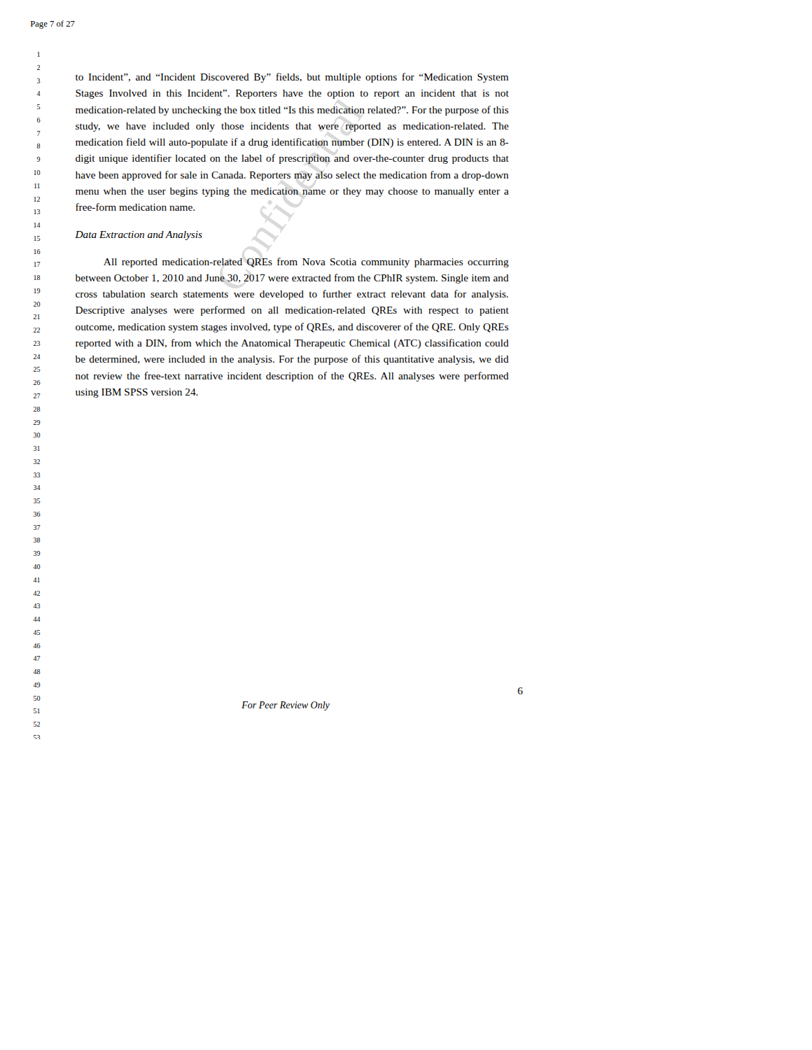Page 7 of 27
1
2
3
4
5
6
7
8
9
10
11
12
13
14
15
16
17
18
19
20
21
22
23
24
25
26
27
28
29
30
31
32
33
34
35
36
37
38
39
40
41
42
43
44
45
46
47
48
49
50
51
52
53
54
55
56
57
58
59
60
Confidential
to Incident”, and “Incident Discovered By” fields, but multiple options for “Medication System Stages Involved in this Incident”. Reporters have the option to report an incident that is not medication-related by unchecking the box titled “Is this medication related?”. For the purpose of this study, we have included only those incidents that were reported as medication-related. The medication field will auto-populate if a drug identification number (DIN) is entered. A DIN is an 8-digit unique identifier located on the label of prescription and over-the-counter drug products that have been approved for sale in Canada. Reporters may also select the medication from a drop-down menu when the user begins typing the medication name or they may choose to manually enter a free-form medication name.
Data Extraction and Analysis
All reported medication-related QREs from Nova Scotia community pharmacies occurring between October 1, 2010 and June 30, 2017 were extracted from the CPhIR system. Single item and cross tabulation search statements were developed to further extract relevant data for analysis. Descriptive analyses were performed on all medication-related QREs with respect to patient outcome, medication system stages involved, type of QREs, and discoverer of the QRE. Only QREs reported with a DIN, from which the Anatomical Therapeutic Chemical (ATC) classification could be determined, were included in the analysis. For the purpose of this quantitative analysis, we did not review the free-text narrative incident description of the QREs. All analyses were performed using IBM SPSS version 24.
6
For Peer Review Only